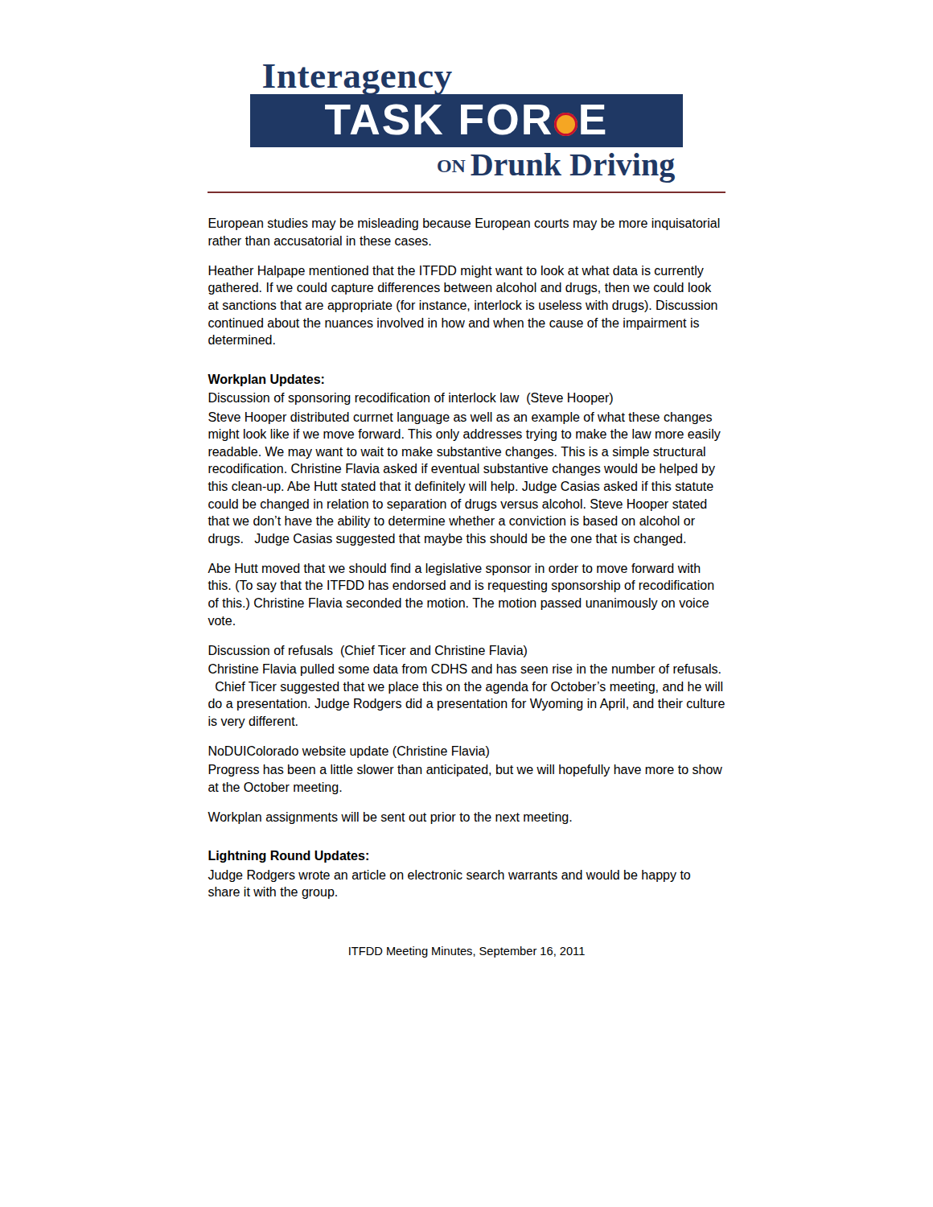Interagency
TASK FOR E
ONDrunk Driving
European studies may be misleading because European courts may be more inquisatorial rather than accusatorial in these cases.
Heather Halpape mentioned that the ITFDD might want to look at what data is currently gathered. If we could capture differences between alcohol and drugs, then we could look at sanctions that are appropriate (for instance, interlock is useless with drugs). Discussion continued about the nuances involved in how and when the cause of the impairment is determined.
Workplan Updates:
Discussion of sponsoring recodification of interlock law (Steve Hooper)
Steve Hooper distributed currnet language as well as an example of what these changes might look like if we move forward. This only addresses trying to make the law more easily readable. We may want to wait to make substantive changes. This is a simple structural recodification. Christine Flavia asked if eventual substantive changes would be helped by this clean-up. Abe Hutt stated that it definitely will help. Judge Casias asked if this statute could be changed in relation to separation of drugs versus alcohol. Steve Hooper stated that we don’t have the ability to determine whether a conviction is based on alcohol or drugs. Judge Casias suggested that maybe this should be the one that is changed.
Abe Hutt moved that we should find a legislative sponsor in order to move forward with this. (To say that the ITFDD has endorsed and is requesting sponsorship of recodification of this.) Christine Flavia seconded the motion. The motion passed unanimously on voice vote.
Discussion of refusals (Chief Ticer and Christine Flavia)
Christine Flavia pulled some data from CDHS and has seen rise in the number of refusals. Chief Ticer suggested that we place this on the agenda for October’s meeting, and he will do a presentation. Judge Rodgers did a presentation for Wyoming in April, and their culture is very different.
NoDUIColorado website update (Christine Flavia)
Progress has been a little slower than anticipated, but we will hopefully have more to show at the October meeting.
Workplan assignments will be sent out prior to the next meeting.
Lightning Round Updates:
Judge Rodgers wrote an article on electronic search warrants and would be happy to share it with the group.
ITFDD Meeting Minutes, September 16, 2011